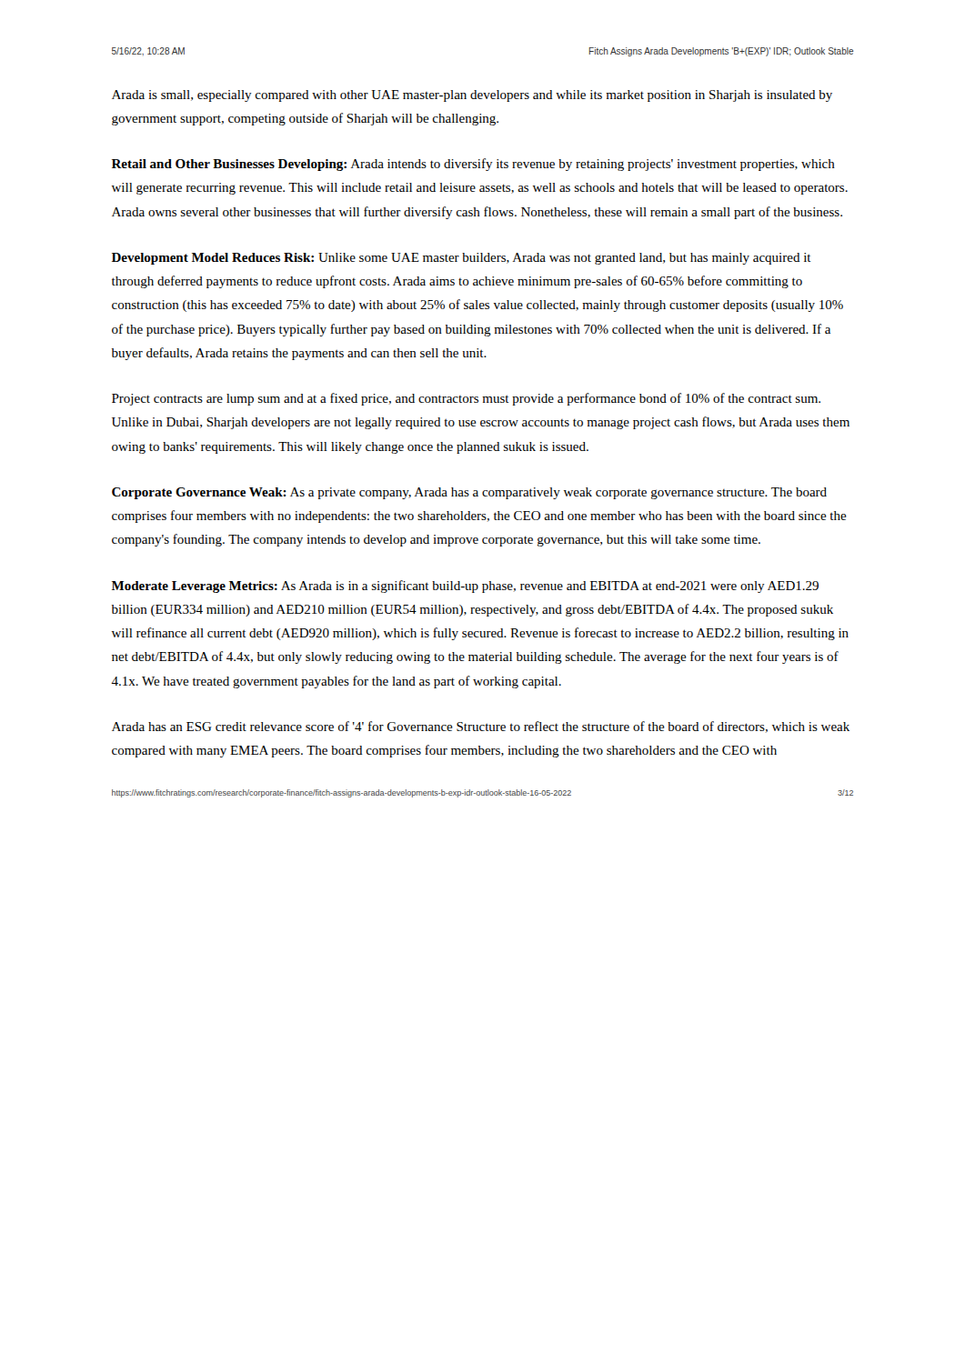5/16/22, 10:28 AM Fitch Assigns Arada Developments 'B+(EXP)' IDR; Outlook Stable
Arada is small, especially compared with other UAE master-plan developers and while its market position in Sharjah is insulated by government support, competing outside of Sharjah will be challenging.
Retail and Other Businesses Developing: Arada intends to diversify its revenue by retaining projects' investment properties, which will generate recurring revenue. This will include retail and leisure assets, as well as schools and hotels that will be leased to operators. Arada owns several other businesses that will further diversify cash flows. Nonetheless, these will remain a small part of the business.
Development Model Reduces Risk: Unlike some UAE master builders, Arada was not granted land, but has mainly acquired it through deferred payments to reduce upfront costs. Arada aims to achieve minimum pre-sales of 60-65% before committing to construction (this has exceeded 75% to date) with about 25% of sales value collected, mainly through customer deposits (usually 10% of the purchase price). Buyers typically further pay based on building milestones with 70% collected when the unit is delivered. If a buyer defaults, Arada retains the payments and can then sell the unit.
Project contracts are lump sum and at a fixed price, and contractors must provide a performance bond of 10% of the contract sum. Unlike in Dubai, Sharjah developers are not legally required to use escrow accounts to manage project cash flows, but Arada uses them owing to banks' requirements. This will likely change once the planned sukuk is issued.
Corporate Governance Weak: As a private company, Arada has a comparatively weak corporate governance structure. The board comprises four members with no independents: the two shareholders, the CEO and one member who has been with the board since the company's founding. The company intends to develop and improve corporate governance, but this will take some time.
Moderate Leverage Metrics: As Arada is in a significant build-up phase, revenue and EBITDA at end-2021 were only AED1.29 billion (EUR334 million) and AED210 million (EUR54 million), respectively, and gross debt/EBITDA of 4.4x. The proposed sukuk will refinance all current debt (AED920 million), which is fully secured. Revenue is forecast to increase to AED2.2 billion, resulting in net debt/EBITDA of 4.4x, but only slowly reducing owing to the material building schedule. The average for the next four years is of 4.1x. We have treated government payables for the land as part of working capital.
Arada has an ESG credit relevance score of '4' for Governance Structure to reflect the structure of the board of directors, which is weak compared with many EMEA peers. The board comprises four members, including the two shareholders and the CEO with
https://www.fitchratings.com/research/corporate-finance/fitch-assigns-arada-developments-b-exp-idr-outlook-stable-16-05-2022 3/12